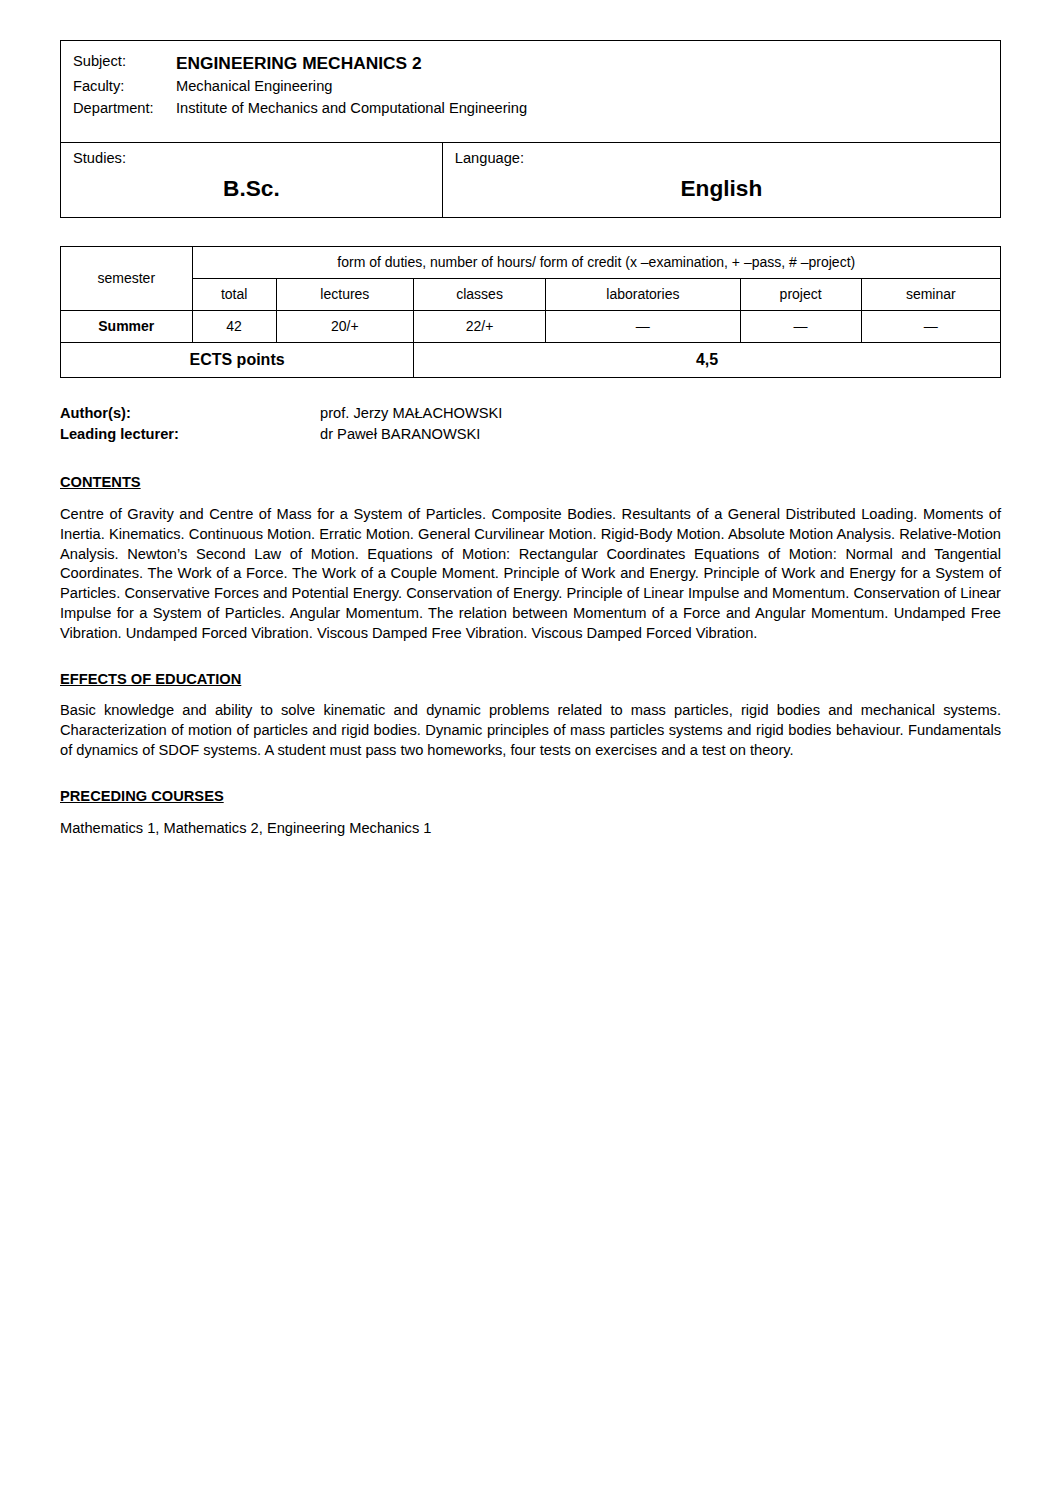| Subject: | ENGINEERING MECHANICS 2 |
| Faculty: | Mechanical Engineering |
| Department: | Institute of Mechanics and Computational Engineering |
Studies:
B.Sc.
Language:
English
| semester | form of duties, number of hours/ form of credit (x –examination, + –pass, # –project) |
| total | lectures | classes | laboratories | project | seminar |
| Summer | 42 | 20/+ | 22/+ | — | — | — |
| ECTS points | 4,5 |
| Author(s): | prof. Jerzy MAŁACHOWSKI |
| Leading lecturer: | dr Paweł BARANOWSKI |
CONTENTS
Centre of Gravity and Centre of Mass for a System of Particles. Composite Bodies. Resultants of a General Distributed Loading. Moments of Inertia. Kinematics. Continuous Motion. Erratic Motion. General Curvilinear Motion. Rigid-Body Motion. Absolute Motion Analysis. Relative-Motion Analysis. Newton’s Second Law of Motion. Equations of Motion: Rectangular Coordinates Equations of Motion: Normal and Tangential Coordinates. The Work of a Force. The Work of a Couple Moment. Principle of Work and Energy. Principle of Work and Energy for a System of Particles. Conservative Forces and Potential Energy. Conservation of Energy. Principle of Linear Impulse and Momentum. Conservation of Linear Impulse for a System of Particles. Angular Momentum. The relation between Momentum of a Force and Angular Momentum. Undamped Free Vibration. Undamped Forced Vibration. Viscous Damped Free Vibration. Viscous Damped Forced Vibration.
EFFECTS OF EDUCATION
Basic knowledge and ability to solve kinematic and dynamic problems related to mass particles, rigid bodies and mechanical systems. Characterization of motion of particles and rigid bodies. Dynamic principles of mass particles systems and rigid bodies behaviour. Fundamentals of dynamics of SDOF systems. A student must pass two homeworks, four tests on exercises and a test on theory.
PRECEDING COURSES
Mathematics 1, Mathematics 2, Engineering Mechanics 1